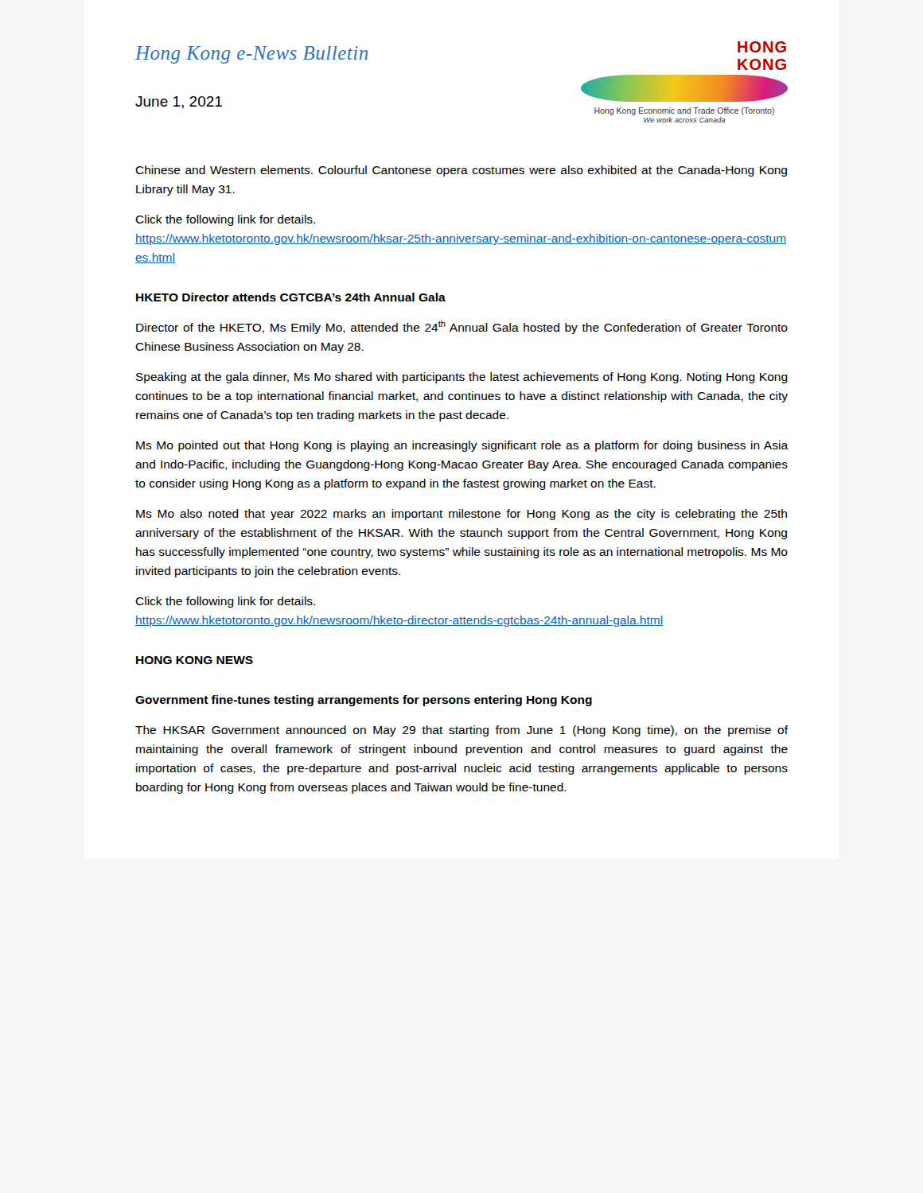HONG
KONG
Hong Kong Economic and Trade Office (Toronto)
We work across Canada
Hong Kong e-News Bulletin
June 1, 2021
Chinese and Western elements. Colourful Cantonese opera costumes were also exhibited at the Canada-Hong Kong Library till May 31.
Click the following link for details.
https://www.hketotoronto.gov.hk/newsroom/hksar-25th-anniversary-seminar-and-exhibition-on-cantonese-opera-costumes.html
HKETO Director attends CGTCBA’s 24th Annual Gala
Director of the HKETO, Ms Emily Mo, attended the 24th Annual Gala hosted by the Confederation of Greater Toronto Chinese Business Association on May 28.
Speaking at the gala dinner, Ms Mo shared with participants the latest achievements of Hong Kong. Noting Hong Kong continues to be a top international financial market, and continues to have a distinct relationship with Canada, the city remains one of Canada’s top ten trading markets in the past decade.
Ms Mo pointed out that Hong Kong is playing an increasingly significant role as a platform for doing business in Asia and Indo-Pacific, including the Guangdong-Hong Kong-Macao Greater Bay Area. She encouraged Canada companies to consider using Hong Kong as a platform to expand in the fastest growing market on the East.
Ms Mo also noted that year 2022 marks an important milestone for Hong Kong as the city is celebrating the 25th anniversary of the establishment of the HKSAR. With the staunch support from the Central Government, Hong Kong has successfully implemented “one country, two systems” while sustaining its role as an international metropolis. Ms Mo invited participants to join the celebration events.
Click the following link for details.
https://www.hketotoronto.gov.hk/newsroom/hketo-director-attends-cgtcbas-24th-annual-gala.html
HONG KONG NEWS
Government fine-tunes testing arrangements for persons entering Hong Kong
The HKSAR Government announced on May 29 that starting from June 1 (Hong Kong time), on the premise of maintaining the overall framework of stringent inbound prevention and control measures to guard against the importation of cases, the pre-departure and post-arrival nucleic acid testing arrangements applicable to persons boarding for Hong Kong from overseas places and Taiwan would be fine-tuned.